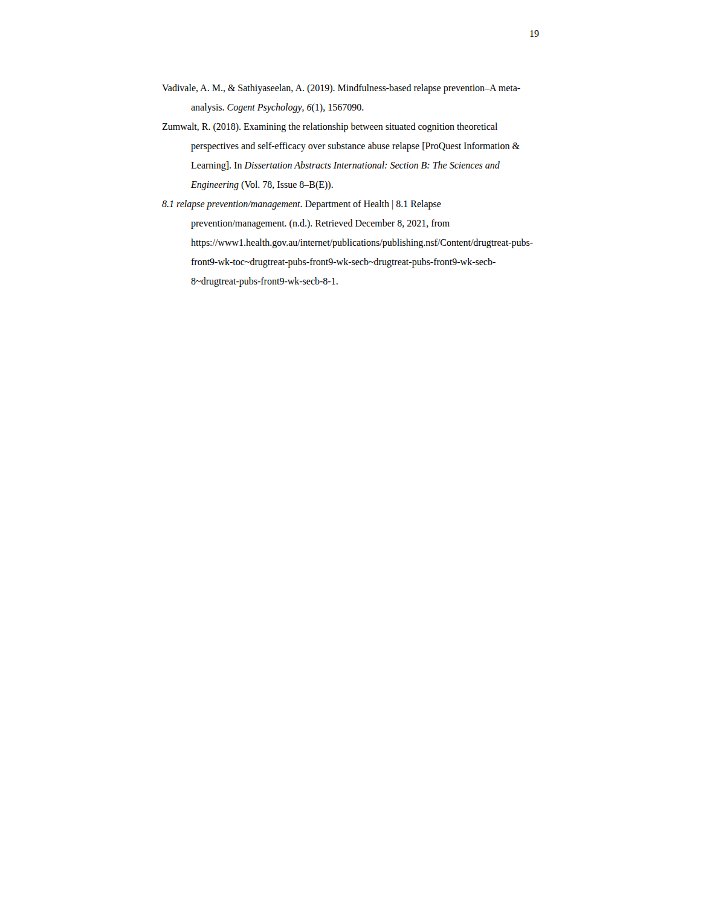19
Vadivale, A. M., & Sathiyaseelan, A. (2019). Mindfulness-based relapse prevention–A meta-analysis. Cogent Psychology, 6(1), 1567090.
Zumwalt, R. (2018). Examining the relationship between situated cognition theoretical perspectives and self-efficacy over substance abuse relapse [ProQuest Information & Learning]. In Dissertation Abstracts International: Section B: The Sciences and Engineering (Vol. 78, Issue 8–B(E)).
8.1 relapse prevention/management. Department of Health | 8.1 Relapse prevention/management. (n.d.). Retrieved December 8, 2021, from https://www1.health.gov.au/internet/publications/publishing.nsf/Content/drugtreat-pubs-front9-wk-toc~drugtreat-pubs-front9-wk-secb~drugtreat-pubs-front9-wk-secb-8~drugtreat-pubs-front9-wk-secb-8-1.